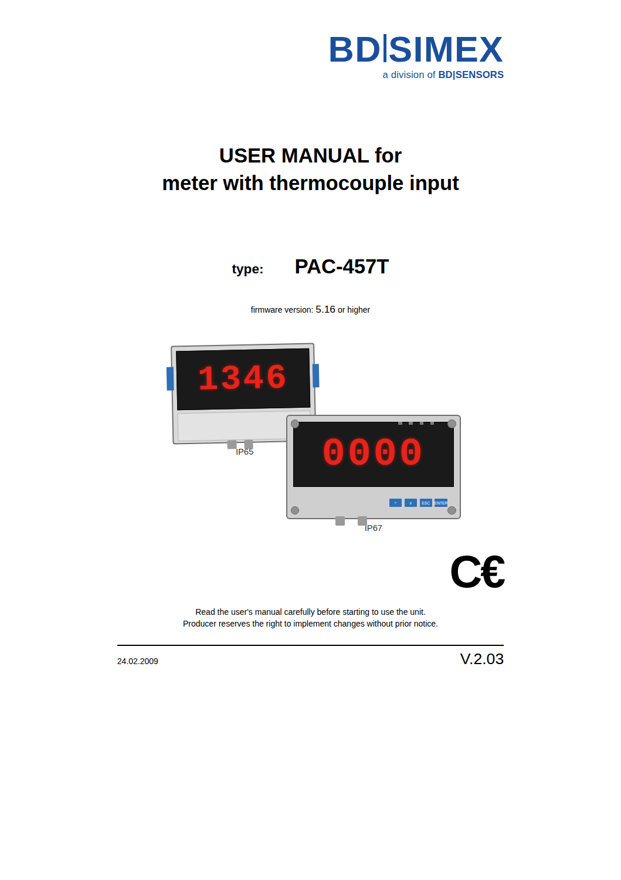BD SIMEX
a division of BD|SENSORS
USER MANUAL for
meter with thermocouple input
type: PAC-457T
firmware version: 5.16 or higher
1346
IP65
0000
^vESC ENTER
IP67
C€
Read the user's manual carefully before starting to use the unit.
Producer reserves the right to implement changes without prior notice.
24.02.2009 V.2.03